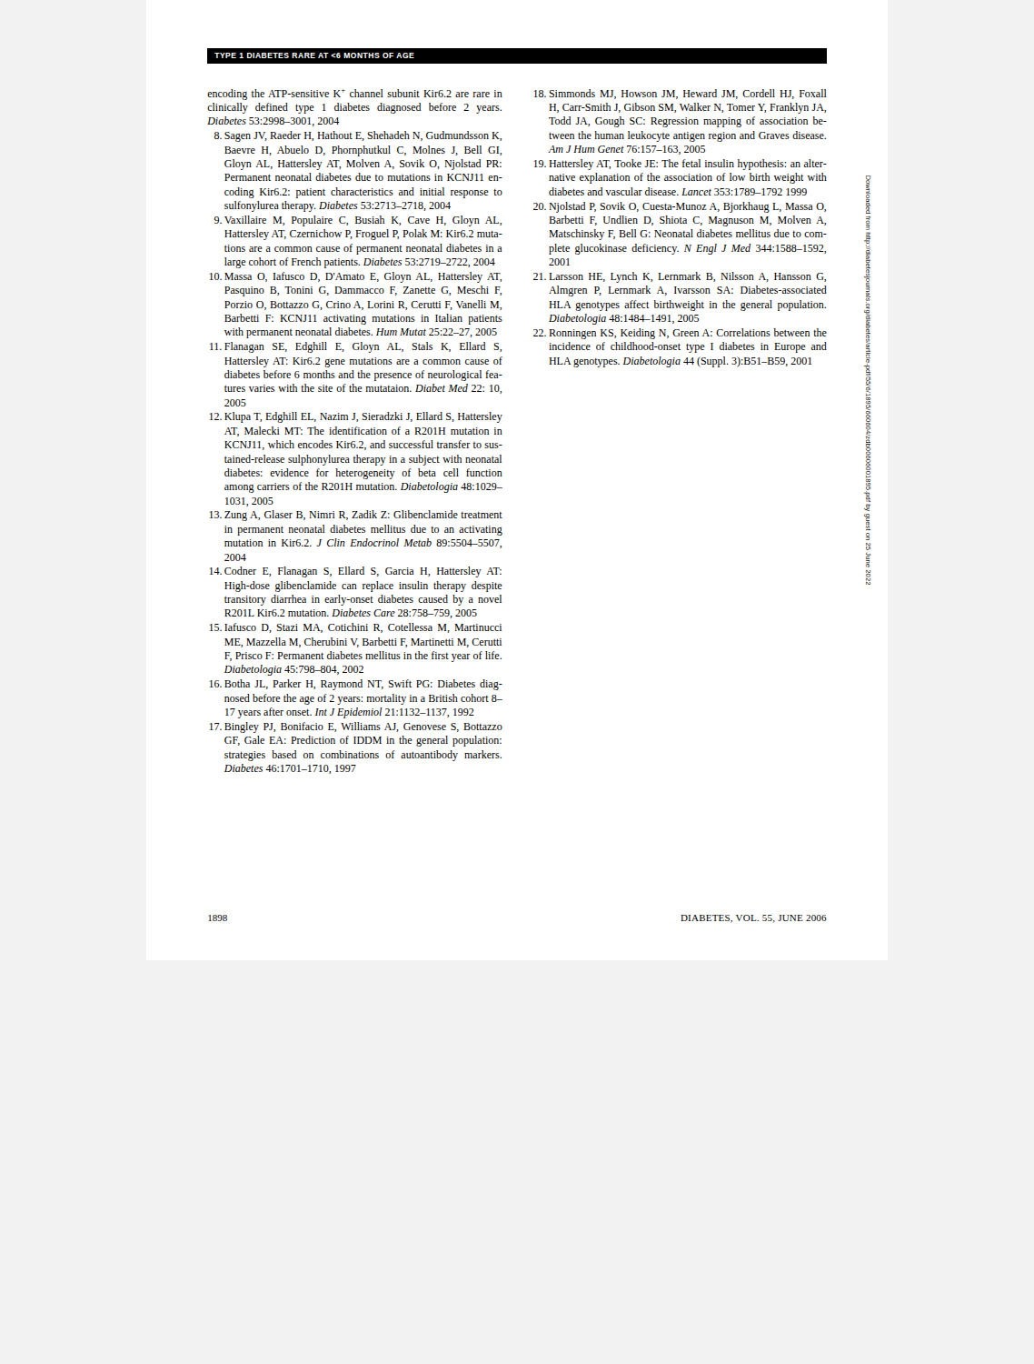Type 1 diabetes rare at <6 months of age
encoding the ATP-sensitive K+ channel subunit Kir6.2 are rare in clinically defined type 1 diabetes diagnosed before 2 years. Diabetes 53:2998–3001, 2004
8. Sagen JV, Raeder H, Hathout E, Shehadeh N, Gudmundsson K, Baevre H, Abuelo D, Phornphutkul C, Molnes J, Bell GI, Gloyn AL, Hattersley AT, Molven A, Sovik O, Njolstad PR: Permanent neonatal diabetes due to mutations in KCNJ11 encoding Kir6.2: patient characteristics and initial response to sulfonylurea therapy. Diabetes 53:2713–2718, 2004
9. Vaxillaire M, Populaire C, Busiah K, Cave H, Gloyn AL, Hattersley AT, Czernichow P, Froguel P, Polak M: Kir6.2 mutations are a common cause of permanent neonatal diabetes in a large cohort of French patients. Diabetes 53:2719–2722, 2004
10. Massa O, Iafusco D, D'Amato E, Gloyn AL, Hattersley AT, Pasquino B, Tonini G, Dammacco F, Zanette G, Meschi F, Porzio O, Bottazzo G, Crino A, Lorini R, Cerutti F, Vanelli M, Barbetti F: KCNJ11 activating mutations in Italian patients with permanent neonatal diabetes. Hum Mutat 25:22–27, 2005
11. Flanagan SE, Edghill E, Gloyn AL, Stals K, Ellard S, Hattersley AT: Kir6.2 gene mutations are a common cause of diabetes before 6 months and the presence of neurological features varies with the site of the mutataion. Diabet Med 22: 10, 2005
12. Klupa T, Edghill EL, Nazim J, Sieradzki J, Ellard S, Hattersley AT, Malecki MT: The identification of a R201H mutation in KCNJ11, which encodes Kir6.2, and successful transfer to sustained-release sulphonylurea therapy in a subject with neonatal diabetes: evidence for heterogeneity of beta cell function among carriers of the R201H mutation. Diabetologia 48:1029–1031, 2005
13. Zung A, Glaser B, Nimri R, Zadik Z: Glibenclamide treatment in permanent neonatal diabetes mellitus due to an activating mutation in Kir6.2. J Clin Endocrinol Metab 89:5504–5507, 2004
14. Codner E, Flanagan S, Ellard S, Garcia H, Hattersley AT: High-dose glibenclamide can replace insulin therapy despite transitory diarrhea in early-onset diabetes caused by a novel R201L Kir6.2 mutation. Diabetes Care 28:758–759, 2005
15. Iafusco D, Stazi MA, Cotichini R, Cotellessa M, Martinucci ME, Mazzella M, Cherubini V, Barbetti F, Martinetti M, Cerutti F, Prisco F: Permanent diabetes mellitus in the first year of life. Diabetologia 45:798–804, 2002
16. Botha JL, Parker H, Raymond NT, Swift PG: Diabetes diagnosed before the age of 2 years: mortality in a British cohort 8–17 years after onset. Int J Epidemiol 21:1132–1137, 1992
17. Bingley PJ, Bonifacio E, Williams AJ, Genovese S, Bottazzo GF, Gale EA: Prediction of IDDM in the general population: strategies based on combinations of autoantibody markers. Diabetes 46:1701–1710, 1997
18. Simmonds MJ, Howson JM, Heward JM, Cordell HJ, Foxall H, Carr-Smith J, Gibson SM, Walker N, Tomer Y, Franklyn JA, Todd JA, Gough SC: Regression mapping of association between the human leukocyte antigen region and Graves disease. Am J Hum Genet 76:157–163, 2005
19. Hattersley AT, Tooke JE: The fetal insulin hypothesis: an alternative explanation of the association of low birth weight with diabetes and vascular disease. Lancet 353:1789–1792 1999
20. Njolstad P, Sovik O, Cuesta-Munoz A, Bjorkhaug L, Massa O, Barbetti F, Undlien D, Shiota C, Magnuson M, Molven A, Matschinsky F, Bell G: Neonatal diabetes mellitus due to complete glucokinase deficiency. N Engl J Med 344:1588–1592, 2001
21. Larsson HE, Lynch K, Lernmark B, Nilsson A, Hansson G, Almgren P, Lernmark A, Ivarsson SA: Diabetes-associated HLA genotypes affect birthweight in the general population. Diabetologia 48:1484–1491, 2005
22. Ronningen KS, Keiding N, Green A: Correlations between the incidence of childhood-onset type I diabetes in Europe and HLA genotypes. Diabetologia 44 (Suppl. 3):B51–B59, 2001
Downloaded from http://diabetesjournals.org/diabetes/article-pdf/55/6/1895/660604/zdb00606001895.pdf by guest on 25 June 2022
1898 DIABETES, VOL. 55, JUNE 2006